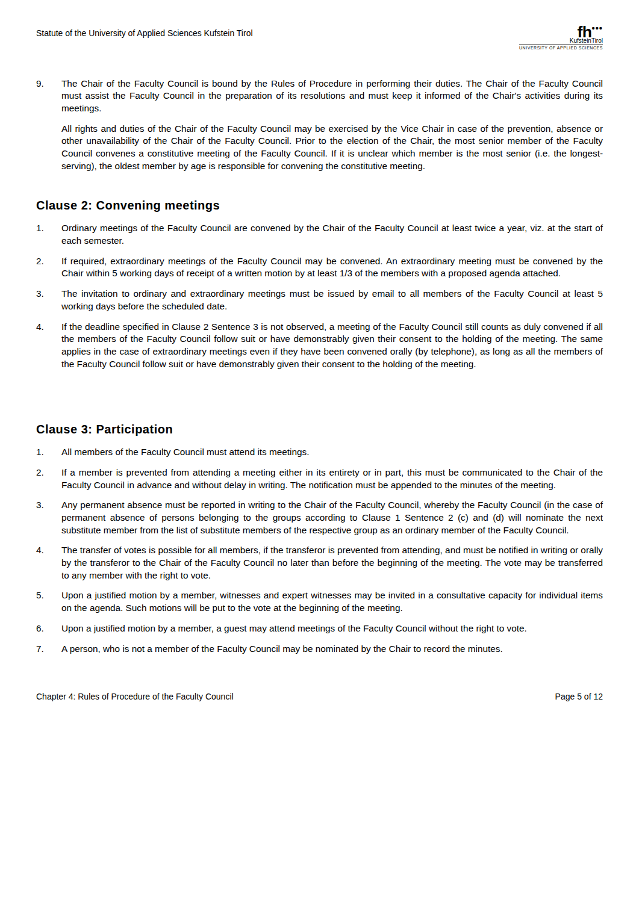Statute of the University of Applied Sciences Kufstein Tirol
fh•••
KufsteinTirol
UNIVERSITY OF APPLIED SCIENCES
The Chair of the Faculty Council is bound by the Rules of Procedure in performing their duties. The Chair of the Faculty Council must assist the Faculty Council in the preparation of its resolutions and must keep it informed of the Chair's activities during its meetings.
All rights and duties of the Chair of the Faculty Council may be exercised by the Vice Chair in case of the prevention, absence or other unavailability of the Chair of the Faculty Council. Prior to the election of the Chair, the most senior member of the Faculty Council convenes a constitutive meeting of the Faculty Council. If it is unclear which member is the most senior (i.e. the longest-serving), the oldest member by age is responsible for convening the constitutive meeting.
Clause 2: Convening meetings
Ordinary meetings of the Faculty Council are convened by the Chair of the Faculty Council at least twice a year, viz. at the start of each semester.
If required, extraordinary meetings of the Faculty Council may be convened. An extraordinary meeting must be convened by the Chair within 5 working days of receipt of a written motion by at least 1/3 of the members with a proposed agenda attached.
The invitation to ordinary and extraordinary meetings must be issued by email to all members of the Faculty Council at least 5 working days before the scheduled date.
If the deadline specified in Clause 2 Sentence 3 is not observed, a meeting of the Faculty Council still counts as duly convened if all the members of the Faculty Council follow suit or have demonstrably given their consent to the holding of the meeting. The same applies in the case of extraordinary meetings even if they have been convened orally (by telephone), as long as all the members of the Faculty Council follow suit or have demonstrably given their consent to the holding of the meeting.
Clause 3: Participation
All members of the Faculty Council must attend its meetings.
If a member is prevented from attending a meeting either in its entirety or in part, this must be communicated to the Chair of the Faculty Council in advance and without delay in writing. The notification must be appended to the minutes of the meeting.
Any permanent absence must be reported in writing to the Chair of the Faculty Council, whereby the Faculty Council (in the case of permanent absence of persons belonging to the groups according to Clause 1 Sentence 2 (c) and (d) will nominate the next substitute member from the list of substitute members of the respective group as an ordinary member of the Faculty Council.
The transfer of votes is possible for all members, if the transferor is prevented from attending, and must be notified in writing or orally by the transferor to the Chair of the Faculty Council no later than before the beginning of the meeting. The vote may be transferred to any member with the right to vote.
Upon a justified motion by a member, witnesses and expert witnesses may be invited in a consultative capacity for individual items on the agenda. Such motions will be put to the vote at the beginning of the meeting.
Upon a justified motion by a member, a guest may attend meetings of the Faculty Council without the right to vote.
A person, who is not a member of the Faculty Council may be nominated by the Chair to record the minutes.
Chapter 4: Rules of Procedure of the Faculty Council
Page 5 of 12